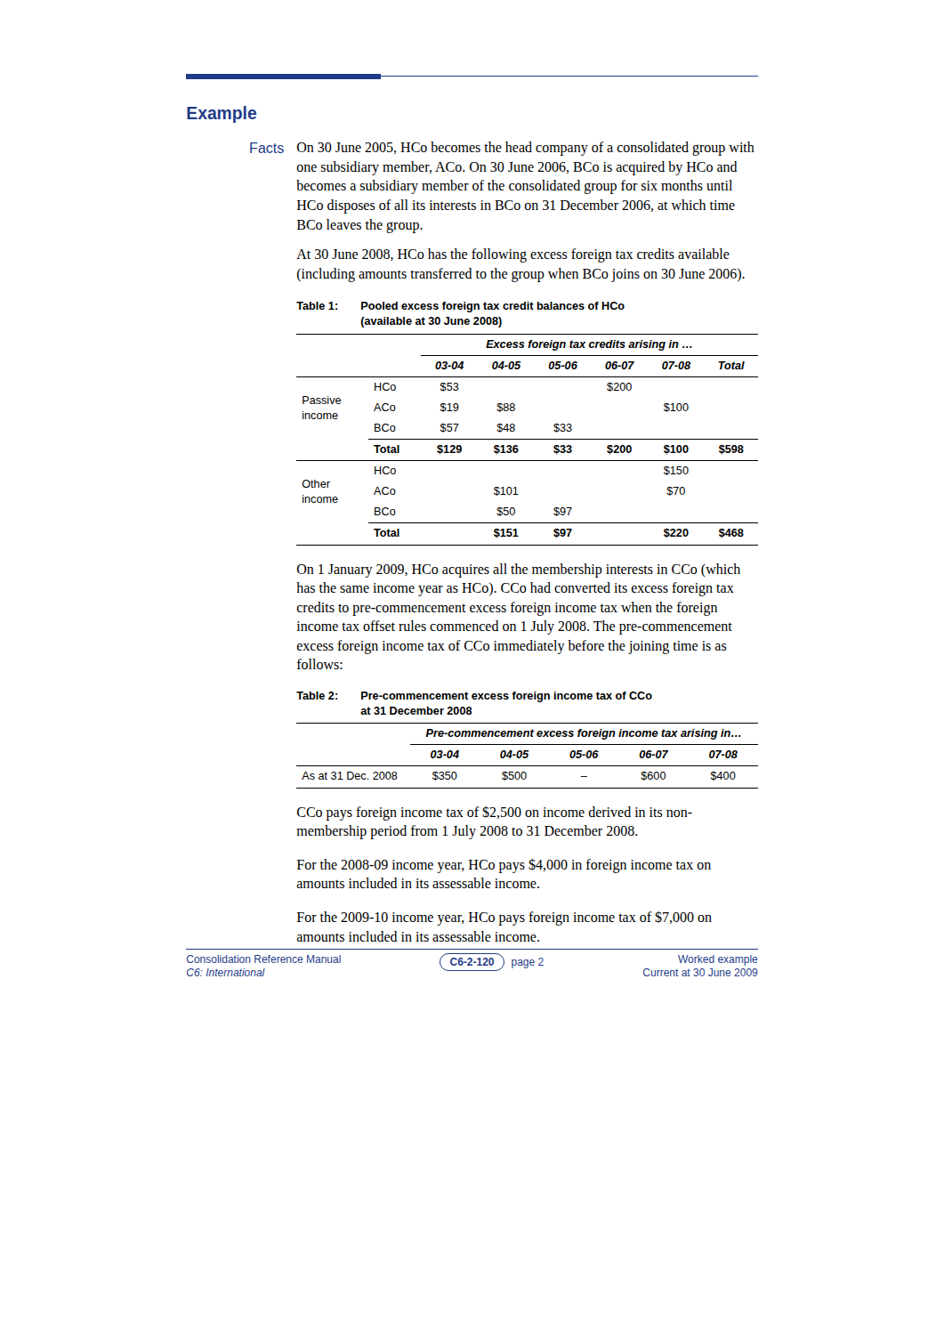Example
Facts
On 30 June 2005, HCo becomes the head company of a consolidated group with one subsidiary member, ACo. On 30 June 2006, BCo is acquired by HCo and becomes a subsidiary member of the consolidated group for six months until HCo disposes of all its interests in BCo on 31 December 2006, at which time BCo leaves the group.
At 30 June 2008, HCo has the following excess foreign tax credits available (including amounts transferred to the group when BCo joins on 30 June 2006).
Table 1: Pooled excess foreign tax credit balances of HCo (available at 30 June 2008)
| | | Excess foreign tax credits arising in … |
| --- | --- | --- |
| | | 03-04 | 04-05 | 05-06 | 06-07 | 07-08 | Total |
| Passive income | HCo | $53 | | | $200 | | |
| ACo | $19 | $88 | | | $100 | |
| BCo | $57 | $48 | $33 | | | |
| | Total | $129 | $136 | $33 | $200 | $100 | $598 |
| Other income | HCo | | | | | $150 | |
| ACo | | $101 | | | $70 | |
| BCo | | $50 | $97 | | | |
| | Total | | $151 | $97 | | $220 | $468 |
On 1 January 2009, HCo acquires all the membership interests in CCo (which has the same income year as HCo). CCo had converted its excess foreign tax credits to pre-commencement excess foreign income tax when the foreign income tax offset rules commenced on 1 July 2008. The pre-commencement excess foreign income tax of CCo immediately before the joining time is as follows:
Table 2: Pre-commencement excess foreign income tax of CCo at 31 December 2008
| | Pre-commencement excess foreign income tax arising in… |
| --- | --- |
| | 03-04 | 04-05 | 05-06 | 06-07 | 07-08 |
| As at 31 Dec. 2008 | $350 | $500 | – | $600 | $400 |
CCo pays foreign income tax of $2,500 on income derived in its non-membership period from 1 July 2008 to 31 December 2008.
For the 2008-09 income year, HCo pays $4,000 in foreign income tax on amounts included in its assessable income.
For the 2009-10 income year, HCo pays foreign income tax of $7,000 on amounts included in its assessable income.
Consolidation Reference Manual
C6: International
C6-2-120 page 2
Worked example
Current at 30 June 2009